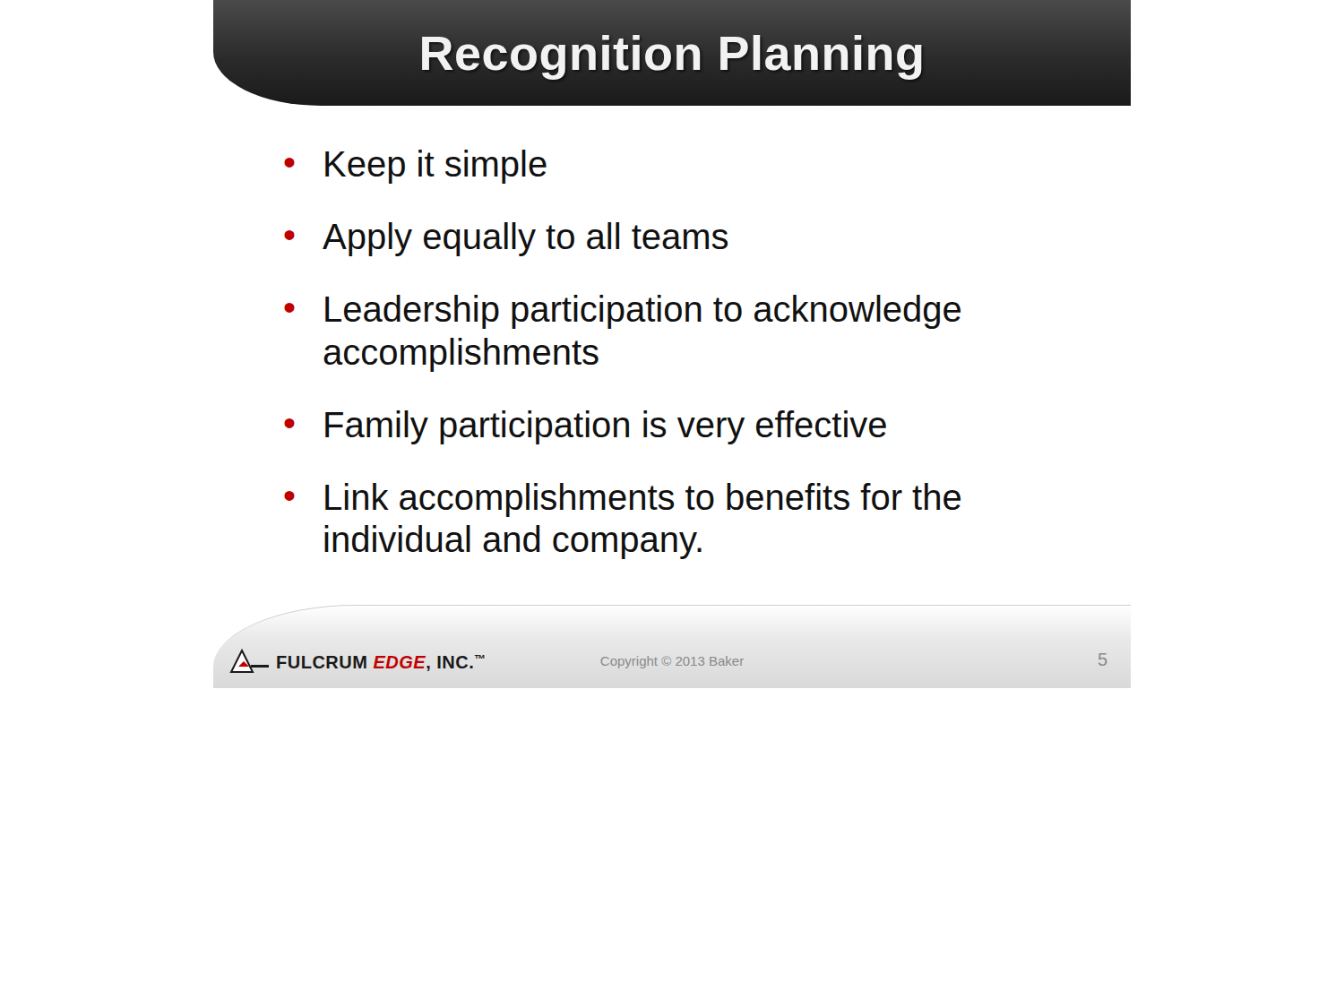Recognition Planning
Keep it simple
Apply equally to all teams
Leadership participation to acknowledge accomplishments
Family participation is very effective
Link accomplishments to benefits for the individual and company.
FULCRUM EDGE, INC.™
Copyright © 2013 Baker
5